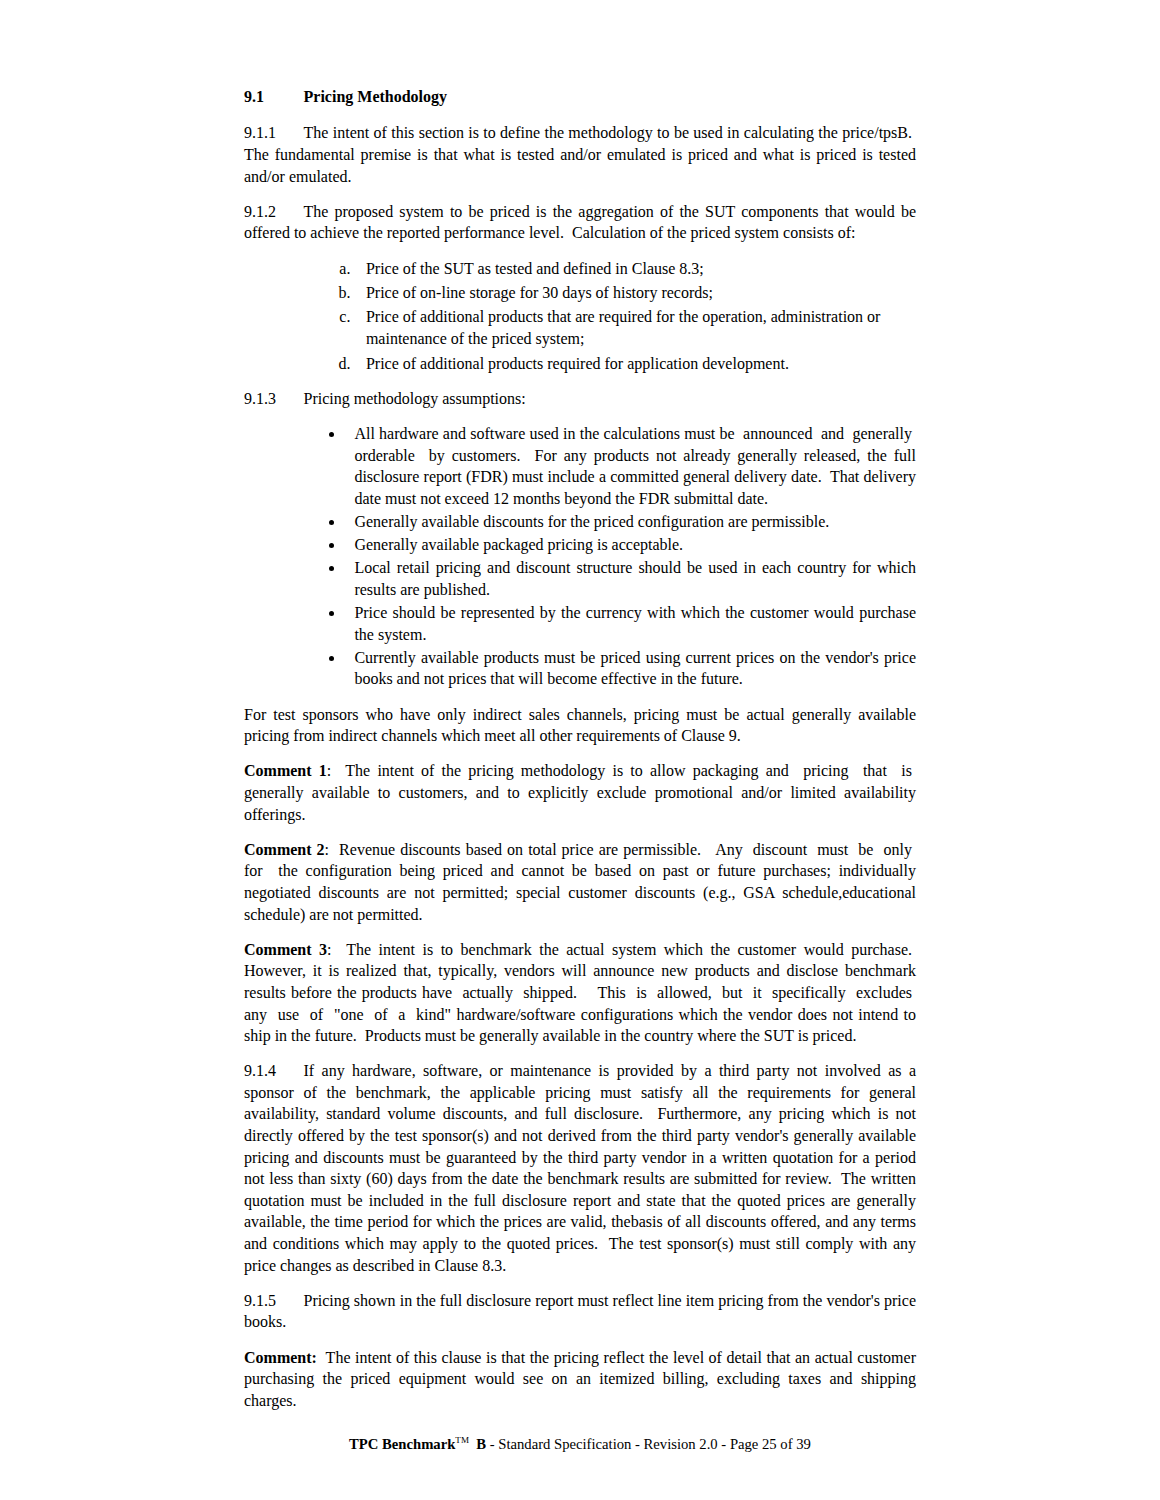9.1 Pricing Methodology
9.1.1 The intent of this section is to define the methodology to be used in calculating the price/tpsB. The fundamental premise is that what is tested and/or emulated is priced and what is priced is tested and/or emulated.
9.1.2 The proposed system to be priced is the aggregation of the SUT components that would be offered to achieve the reported performance level. Calculation of the priced system consists of:
Price of the SUT as tested and defined in Clause 8.3;
Price of on-line storage for 30 days of history records;
Price of additional products that are required for the operation, administration or maintenance of the priced system;
Price of additional products required for application development.
9.1.3 Pricing methodology assumptions:
All hardware and software used in the calculations must be announced and generally orderable by customers. For any products not already generally released, the full disclosure report (FDR) must include a committed general delivery date. That delivery date must not exceed 12 months beyond the FDR submittal date.
Generally available discounts for the priced configuration are permissible.
Generally available packaged pricing is acceptable.
Local retail pricing and discount structure should be used in each country for which results are published.
Price should be represented by the currency with which the customer would purchase the system.
Currently available products must be priced using current prices on the vendor's price books and not prices that will become effective in the future.
For test sponsors who have only indirect sales channels, pricing must be actual generally available pricing from indirect channels which meet all other requirements of Clause 9.
Comment 1: The intent of the pricing methodology is to allow packaging and pricing that is generally available to customers, and to explicitly exclude promotional and/or limited availability offerings.
Comment 2: Revenue discounts based on total price are permissible. Any discount must be only for the configuration being priced and cannot be based on past or future purchases; individually negotiated discounts are not permitted; special customer discounts (e.g., GSA schedule,educational schedule) are not permitted.
Comment 3: The intent is to benchmark the actual system which the customer would purchase. However, it is realized that, typically, vendors will announce new products and disclose benchmark results before the products have actually shipped. This is allowed, but it specifically excludes any use of "one of a kind" hardware/software configurations which the vendor does not intend to ship in the future. Products must be generally available in the country where the SUT is priced.
9.1.4 If any hardware, software, or maintenance is provided by a third party not involved as a sponsor of the benchmark, the applicable pricing must satisfy all the requirements for general availability, standard volume discounts, and full disclosure. Furthermore, any pricing which is not directly offered by the test sponsor(s) and not derived from the third party vendor's generally available pricing and discounts must be guaranteed by the third party vendor in a written quotation for a period not less than sixty (60) days from the date the benchmark results are submitted for review. The written quotation must be included in the full disclosure report and state that the quoted prices are generally available, the time period for which the prices are valid, thebasis of all discounts offered, and any terms and conditions which may apply to the quoted prices. The test sponsor(s) must still comply with any price changes as described in Clause 8.3.
9.1.5 Pricing shown in the full disclosure report must reflect line item pricing from the vendor's price books.
Comment: The intent of this clause is that the pricing reflect the level of detail that an actual customer purchasing the priced equipment would see on an itemized billing, excluding taxes and shipping charges.
TPC BenchmarkTM B - Standard Specification - Revision 2.0 - Page 25 of 39